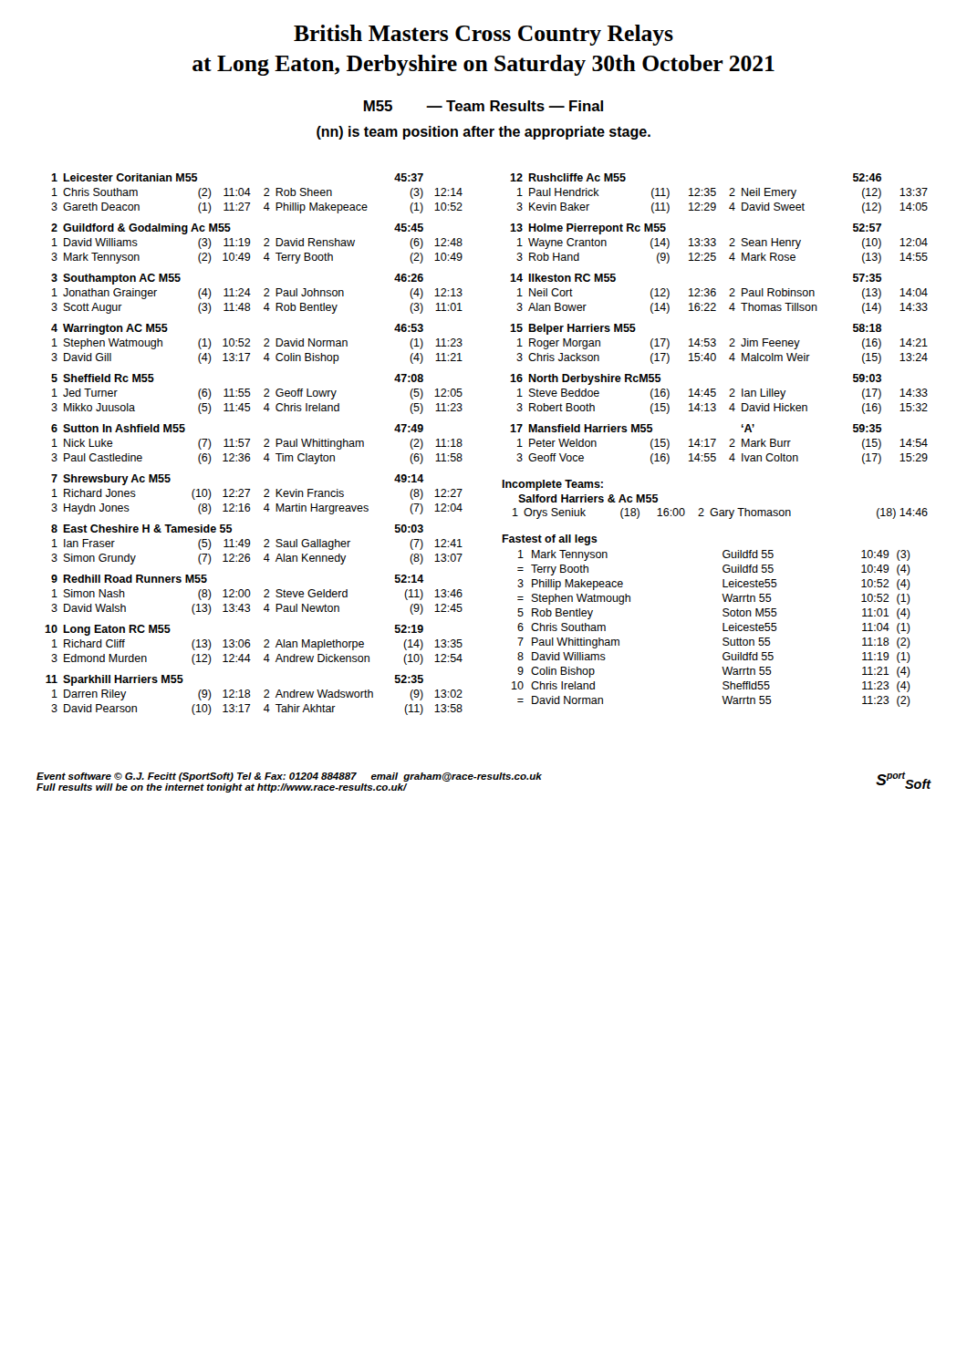British Masters Cross Country Relays
at Long Eaton, Derbyshire on Saturday 30th October 2021
M55 — Team Results — Final
(nn) is team position after the appropriate stage.
| 1 | Leicester Coritanian M55 | 45:37 |
| 1 | Chris Southam | (2) | 11:04 | 2 | Rob Sheen | (3) | 12:14 |
| 3 | Gareth Deacon | (1) | 11:27 | 4 | Phillip Makepeace | (1) | 10:52 |
| 2 | Guildford & Godalming Ac M55 | 45:45 |
| 1 | David Williams | (3) | 11:19 | 2 | David Renshaw | (6) | 12:48 |
| 3 | Mark Tennyson | (2) | 10:49 | 4 | Terry Booth | (2) | 10:49 |
| 3 | Southampton AC M55 | 46:26 |
| 1 | Jonathan Grainger | (4) | 11:24 | 2 | Paul Johnson | (4) | 12:13 |
| 3 | Scott Augur | (3) | 11:48 | 4 | Rob Bentley | (3) | 11:01 |
| 4 | Warrington AC M55 | 46:53 |
| 1 | Stephen Watmough | (1) | 10:52 | 2 | David Norman | (1) | 11:23 |
| 3 | David Gill | (4) | 13:17 | 4 | Colin Bishop | (4) | 11:21 |
| 5 | Sheffield Rc M55 | 47:08 |
| 1 | Jed Turner | (6) | 11:55 | 2 | Geoff Lowry | (5) | 12:05 |
| 3 | Mikko Juusola | (5) | 11:45 | 4 | Chris Ireland | (5) | 11:23 |
| 6 | Sutton In Ashfield M55 | 47:49 |
| 1 | Nick Luke | (7) | 11:57 | 2 | Paul Whittingham | (2) | 11:18 |
| 3 | Paul Castledine | (6) | 12:36 | 4 | Tim Clayton | (6) | 11:58 |
| 7 | Shrewsbury Ac M55 | 49:14 |
| 1 | Richard Jones | (10) | 12:27 | 2 | Kevin Francis | (8) | 12:27 |
| 3 | Haydn Jones | (8) | 12:16 | 4 | Martin Hargreaves | (7) | 12:04 |
| 8 | East Cheshire H & Tameside 55 | 50:03 |
| 1 | Ian Fraser | (5) | 11:49 | 2 | Saul Gallagher | (7) | 12:41 |
| 3 | Simon Grundy | (7) | 12:26 | 4 | Alan Kennedy | (8) | 13:07 |
| 9 | Redhill Road Runners M55 | 52:14 |
| 1 | Simon Nash | (8) | 12:00 | 2 | Steve Gelderd | (11) | 13:46 |
| 3 | David Walsh | (13) | 13:43 | 4 | Paul Newton | (9) | 12:45 |
| 10 | Long Eaton RC M55 | 52:19 |
| 1 | Richard Cliff | (13) | 13:06 | 2 | Alan Maplethorpe | (14) | 13:35 |
| 3 | Edmond Murden | (12) | 12:44 | 4 | Andrew Dickenson | (10) | 12:54 |
| 11 | Sparkhill Harriers M55 | 52:35 |
| 1 | Darren Riley | (9) | 12:18 | 2 | Andrew Wadsworth | (9) | 13:02 |
| 3 | David Pearson | (10) | 13:17 | 4 | Tahir Akhtar | (11) | 13:58 |
| 12 | Rushcliffe Ac M55 | 52:46 |
| 1 | Paul Hendrick | (11) | 12:35 | 2 | Neil Emery | (12) | 13:37 |
| 3 | Kevin Baker | (11) | 12:29 | 4 | David Sweet | (12) | 14:05 |
| 13 | Holme Pierrepont Rc M55 | 52:57 |
| 1 | Wayne Cranton | (14) | 13:33 | 2 | Sean Henry | (10) | 12:04 |
| 3 | Rob Hand | (9) | 12:25 | 4 | Mark Rose | (13) | 14:55 |
| 14 | Ilkeston RC M55 | 57:35 |
| 1 | Neil Cort | (12) | 12:36 | 2 | Paul Robinson | (13) | 14:04 |
| 3 | Alan Bower | (14) | 16:22 | 4 | Thomas Tillson | (14) | 14:33 |
| 15 | Belper Harriers M55 | 58:18 |
| 1 | Roger Morgan | (17) | 14:53 | 2 | Jim Feeney | (16) | 14:21 |
| 3 | Chris Jackson | (17) | 15:40 | 4 | Malcolm Weir | (15) | 13:24 |
| 16 | North Derbyshire RcM55 | 59:03 |
| 1 | Steve Beddoe | (16) | 14:45 | 2 | Ian Lilley | (17) | 14:33 |
| 3 | Robert Booth | (15) | 14:13 | 4 | David Hicken | (16) | 15:32 |
| 17 | Mansfield Harriers M55 | ‘A’ | 59:35 |
| 1 | Peter Weldon | (15) | 14:17 | 2 | Mark Burr | (15) | 14:54 |
| 3 | Geoff Voce | (16) | 14:55 | 4 | Ivan Colton | (17) | 15:29 |
Incomplete Teams:
Salford Harriers & Ac M55
| 1 | Orys Seniuk | (18) | 16:00 | 2 | Gary Thomason | | (18) 14:46 |
Fastest of all legs
| 1 | Mark Tennyson | Guildfd 55 | 10:49 | (3) |
| = | Terry Booth | Guildfd 55 | 10:49 | (4) |
| 3 | Phillip Makepeace | Leiceste55 | 10:52 | (4) |
| = | Stephen Watmough | Warrtn 55 | 10:52 | (1) |
| 5 | Rob Bentley | Soton M55 | 11:01 | (4) |
| 6 | Chris Southam | Leiceste55 | 11:04 | (1) |
| 7 | Paul Whittingham | Sutton 55 | 11:18 | (2) |
| 8 | David Williams | Guildfd 55 | 11:19 | (1) |
| 9 | Colin Bishop | Warrtn 55 | 11:21 | (4) |
| 10 | Chris Ireland | Sheffld55 | 11:23 | (4) |
| = | David Norman | Warrtn 55 | 11:23 | (2) |
Event software © G.J. Fecitt (SportSoft) Tel & Fax: 01204 884887 email graham@race-results.co.uk
Full results will be on the internet tonight at http://www.race-results.co.uk/ SportSoft